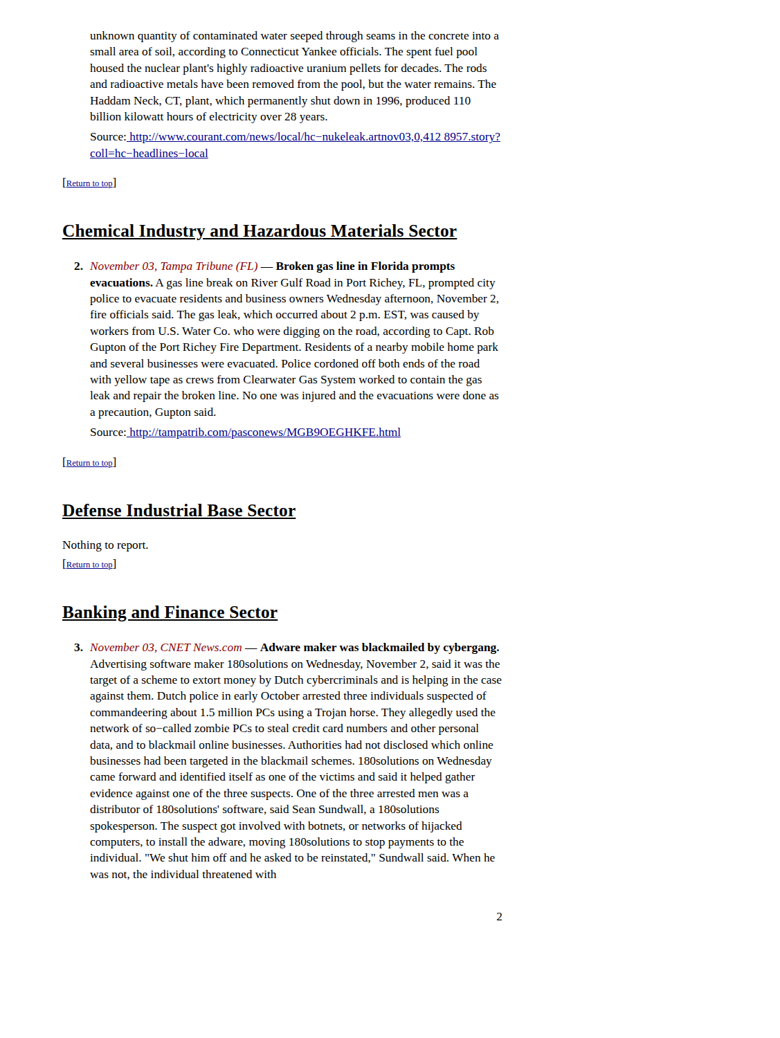unknown quantity of contaminated water seeped through seams in the concrete into a small area of soil, according to Connecticut Yankee officials. The spent fuel pool housed the nuclear plant's highly radioactive uranium pellets for decades. The rods and radioactive metals have been removed from the pool, but the water remains. The Haddam Neck, CT, plant, which permanently shut down in 1996, produced 110 billion kilowatt hours of electricity over 28 years.
Source: http://www.courant.com/news/local/hc−nukeleak.artnov03,0,412 8957.story?coll=hc−headlines−local
[Return to top]
Chemical Industry and Hazardous Materials Sector
2.
November 03, Tampa Tribune (FL) — Broken gas line in Florida prompts evacuations. A gas line break on River Gulf Road in Port Richey, FL, prompted city police to evacuate residents and business owners Wednesday afternoon, November 2, fire officials said. The gas leak, which occurred about 2 p.m. EST, was caused by workers from U.S. Water Co. who were digging on the road, according to Capt. Rob Gupton of the Port Richey Fire Department. Residents of a nearby mobile home park and several businesses were evacuated. Police cordoned off both ends of the road with yellow tape as crews from Clearwater Gas System worked to contain the gas leak and repair the broken line. No one was injured and the evacuations were done as a precaution, Gupton said.
Source: http://tampatrib.com/pasconews/MGB9OEGHKFE.html
[Return to top]
Defense Industrial Base Sector
Nothing to report.
[Return to top]
Banking and Finance Sector
3.
November 03, CNET News.com — Adware maker was blackmailed by cybergang. Advertising software maker 180solutions on Wednesday, November 2, said it was the target of a scheme to extort money by Dutch cybercriminals and is helping in the case against them. Dutch police in early October arrested three individuals suspected of commandeering about 1.5 million PCs using a Trojan horse. They allegedly used the network of so−called zombie PCs to steal credit card numbers and other personal data, and to blackmail online businesses. Authorities had not disclosed which online businesses had been targeted in the blackmail schemes. 180solutions on Wednesday came forward and identified itself as one of the victims and said it helped gather evidence against one of the three suspects. One of the three arrested men was a distributor of 180solutions' software, said Sean Sundwall, a 180solutions spokesperson. The suspect got involved with botnets, or networks of hijacked computers, to install the adware, moving 180solutions to stop payments to the individual. "We shut him off and he asked to be reinstated," Sundwall said. When he was not, the individual threatened with
2